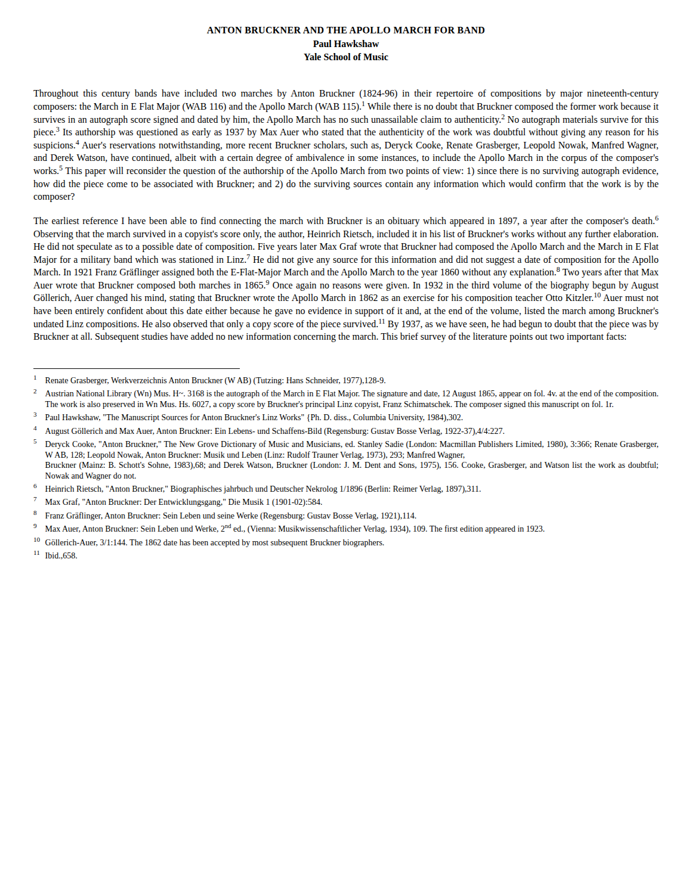Anton Bruckner and the Apollo March for Band
Paul Hawkshaw
Yale School of Music
Throughout this century bands have included two marches by Anton Bruckner (1824-96) in their repertoire of compositions by major nineteenth-century composers: the March in E Flat Major (WAB 116) and the Apollo March (WAB 115).1 While there is no doubt that Bruckner composed the former work because it survives in an autograph score signed and dated by him, the Apollo March has no such unassailable claim to authenticity.2 No autograph materials survive for this piece.3 Its authorship was questioned as early as 1937 by Max Auer who stated that the authenticity of the work was doubtful without giving any reason for his suspicions.4 Auer's reservations notwithstanding, more recent Bruckner scholars, such as, Deryck Cooke, Renate Grasberger, Leopold Nowak, Manfred Wagner, and Derek Watson, have continued, albeit with a certain degree of ambivalence in some instances, to include the Apollo March in the corpus of the composer's works.5 This paper will reconsider the question of the authorship of the Apollo March from two points of view: 1) since there is no surviving autograph evidence, how did the piece come to be associated with Bruckner; and 2) do the surviving sources contain any information which would confirm that the work is by the composer?
The earliest reference I have been able to find connecting the march with Bruckner is an obituary which appeared in 1897, a year after the composer's death.6 Observing that the march survived in a copyist's score only, the author, Heinrich Rietsch, included it in his list of Bruckner's works without any further elaboration. He did not speculate as to a possible date of composition. Five years later Max Graf wrote that Bruckner had composed the Apollo March and the March in E Flat Major for a military band which was stationed in Linz.7 He did not give any source for this information and did not suggest a date of composition for the Apollo March. In 1921 Franz Gräflinger assigned both the E-Flat-Major March and the Apollo March to the year 1860 without any explanation.8 Two years after that Max Auer wrote that Bruckner composed both marches in 1865.9 Once again no reasons were given. In 1932 in the third volume of the biography begun by August Göllerich, Auer changed his mind, stating that Bruckner wrote the Apollo March in 1862 as an exercise for his composition teacher Otto Kitzler.10 Auer must not have been entirely confident about this date either because he gave no evidence in support of it and, at the end of the volume, listed the march among Bruckner's undated Linz compositions. He also observed that only a copy score of the piece survived.11 By 1937, as we have seen, he had begun to doubt that the piece was by Bruckner at all. Subsequent studies have added no new information concerning the march. This brief survey of the literature points out two important facts:
Renate Grasberger, Werkverzeichnis Anton Bruckner (W AB) (Tutzing: Hans Schneider, 1977),128-9.
Austrian National Library (Wn) Mus. H~. 3168 is the autograph of the March in E Flat Major. The signature and date, 12 August 1865, appear on fol. 4v. at the end of the composition. The work is also preserved in Wn Mus. Hs. 6027, a copy score by Bruckner's principal Linz copyist, Franz Schimatschek. The composer signed this manuscript on fol. 1r.
Paul Hawkshaw, "The Manuscript Sources for Anton Bruckner's Linz Works" {Ph. D. diss., Columbia University, 1984),302.
August Göllerich and Max Auer, Anton Bruckner: Ein Lebens- und Schaffens-Bild (Regensburg: Gustav Bosse Verlag, 1922-37),4/4:227.
Deryck Cooke, "Anton Bruckner," The New Grove Dictionary of Music and Musicians, ed. Stanley Sadie (London: Macmillan Publishers Limited, 1980), 3:366; Renate Grasberger, W AB, 128; Leopold Nowak, Anton Bruckner: Musik und Leben (Linz: Rudolf Trauner Verlag, 1973), 293; Manfred Wagner,
Bruckner (Mainz: B. Schott's Sohne, 1983),68; and Derek Watson, Bruckner (London: J. M. Dent and Sons, 1975), 156. Cooke, Grasberger, and Watson list the work as doubtful; Nowak and Wagner do not.
Heinrich Rietsch, "Anton Bruckner," Biographisches jahrbuch und Deutscher Nekrolog 1/1896 (Berlin: Reimer Verlag, 1897),311.
Max Graf, "Anton Bruckner: Der Entwicklungsgang," Die Musik 1 (1901-02):584.
Franz Gräflinger, Anton Bruckner: Sein Leben und seine Werke (Regensburg: Gustav Bosse Verlag, 1921),114.
Max Auer, Anton Bruckner: Sein Leben und Werke, 2nd ed., (Vienna: Musikwissenschaftlicher Verlag, 1934), 109. The first edition appeared in 1923.
Göllerich-Auer, 3/1:144. The 1862 date has been accepted by most subsequent Bruckner biographers.
Ibid.,658.